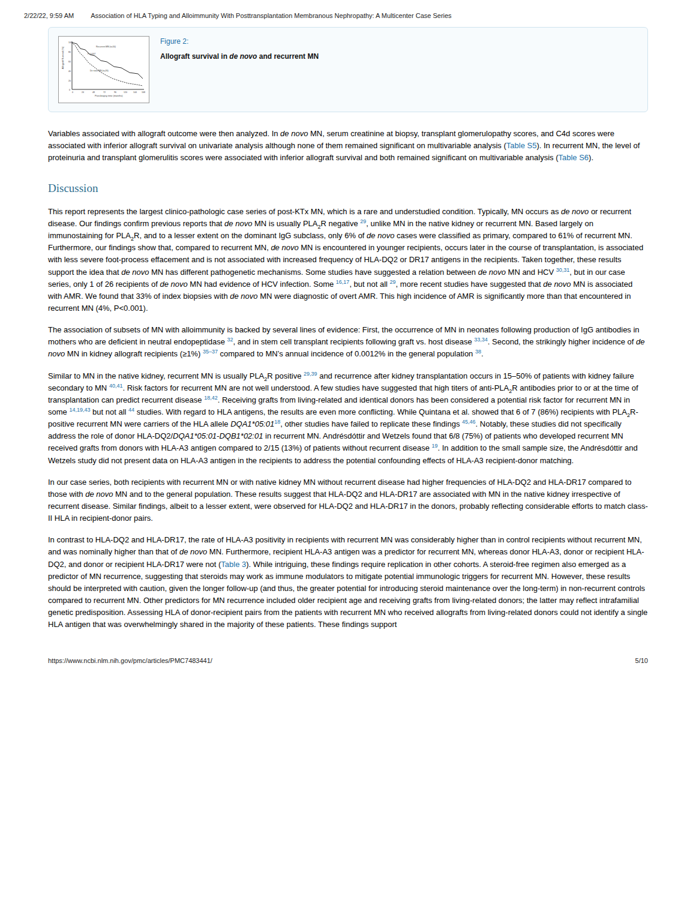2/22/22, 9:59 AM Association of HLA Typing and Alloimmunity With Posttransplantation Membranous Nephropathy: A Multicenter Case Series
Allograft Survival (%) Post-biopsy time (months) 100 80 60 40 20 0 0 24 48 72 96 120 144 168 Recurrent MN (n=50) P=0.007 De novo MN (n=26)
Figure 2:
Allograft survival in de novo and recurrent MN
Variables associated with allograft outcome were then analyzed. In de novo MN, serum creatinine at biopsy, transplant glomerulopathy scores, and C4d scores were associated with inferior allograft survival on univariate analysis although none of them remained significant on multivariable analysis (Table S5). In recurrent MN, the level of proteinuria and transplant glomerulitis scores were associated with inferior allograft survival and both remained significant on multivariable analysis (Table S6).
Discussion
This report represents the largest clinico-pathologic case series of post-KTx MN, which is a rare and understudied condition. Typically, MN occurs as de novo or recurrent disease. Our findings confirm previous reports that de novo MN is usually PLA2R negative 29, unlike MN in the native kidney or recurrent MN. Based largely on immunostaining for PLA2R, and to a lesser extent on the dominant IgG subclass, only 6% of de novo cases were classified as primary, compared to 61% of recurrent MN. Furthermore, our findings show that, compared to recurrent MN, de novo MN is encountered in younger recipients, occurs later in the course of transplantation, is associated with less severe foot-process effacement and is not associated with increased frequency of HLA-DQ2 or DR17 antigens in the recipients. Taken together, these results support the idea that de novo MN has different pathogenetic mechanisms. Some studies have suggested a relation between de novo MN and HCV 30,31, but in our case series, only 1 of 26 recipients of de novo MN had evidence of HCV infection. Some 16,17, but not all 29, more recent studies have suggested that de novo MN is associated with AMR. We found that 33% of index biopsies with de novo MN were diagnostic of overt AMR. This high incidence of AMR is significantly more than that encountered in recurrent MN (4%, P<0.001).
The association of subsets of MN with alloimmunity is backed by several lines of evidence: First, the occurrence of MN in neonates following production of IgG antibodies in mothers who are deficient in neutral endopeptidase 32, and in stem cell transplant recipients following graft vs. host disease 33,34. Second, the strikingly higher incidence of de novo MN in kidney allograft recipients (≥1%) 35–37 compared to MN’s annual incidence of 0.0012% in the general population 38.
Similar to MN in the native kidney, recurrent MN is usually PLA2R positive 29,39 and recurrence after kidney transplantation occurs in 15–50% of patients with kidney failure secondary to MN 40,41. Risk factors for recurrent MN are not well understood. A few studies have suggested that high titers of anti-PLA2R antibodies prior to or at the time of transplantation can predict recurrent disease 18,42. Receiving grafts from living-related and identical donors has been considered a potential risk factor for recurrent MN in some 14,19,43 but not all 44 studies. With regard to HLA antigens, the results are even more conflicting. While Quintana et al. showed that 6 of 7 (86%) recipients with PLA2R-positive recurrent MN were carriers of the HLA allele DQA1*05:0118, other studies have failed to replicate these findings 45,46. Notably, these studies did not specifically address the role of donor HLA-DQ2/DQA1*05:01-DQB1*02:01 in recurrent MN. Andrésdóttir and Wetzels found that 6/8 (75%) of patients who developed recurrent MN received grafts from donors with HLA-A3 antigen compared to 2/15 (13%) of patients without recurrent disease 19. In addition to the small sample size, the Andrésdóttir and Wetzels study did not present data on HLA-A3 antigen in the recipients to address the potential confounding effects of HLA-A3 recipient-donor matching.
In our case series, both recipients with recurrent MN or with native kidney MN without recurrent disease had higher frequencies of HLA-DQ2 and HLA-DR17 compared to those with de novo MN and to the general population. These results suggest that HLA-DQ2 and HLA-DR17 are associated with MN in the native kidney irrespective of recurrent disease. Similar findings, albeit to a lesser extent, were observed for HLA-DQ2 and HLA-DR17 in the donors, probably reflecting considerable efforts to match class-II HLA in recipient-donor pairs.
In contrast to HLA-DQ2 and HLA-DR17, the rate of HLA-A3 positivity in recipients with recurrent MN was considerably higher than in control recipients without recurrent MN, and was nominally higher than that of de novo MN. Furthermore, recipient HLA-A3 antigen was a predictor for recurrent MN, whereas donor HLA-A3, donor or recipient HLA-DQ2, and donor or recipient HLA-DR17 were not (Table 3). While intriguing, these findings require replication in other cohorts. A steroid-free regimen also emerged as a predictor of MN recurrence, suggesting that steroids may work as immune modulators to mitigate potential immunologic triggers for recurrent MN. However, these results should be interpreted with caution, given the longer follow-up (and thus, the greater potential for introducing steroid maintenance over the long-term) in non-recurrent controls compared to recurrent MN. Other predictors for MN recurrence included older recipient age and receiving grafts from living-related donors; the latter may reflect intrafamilial genetic predisposition. Assessing HLA of donor-recipient pairs from the patients with recurrent MN who received allografts from living-related donors could not identify a single HLA antigen that was overwhelmingly shared in the majority of these patients. These findings support
https://www.ncbi.nlm.nih.gov/pmc/articles/PMC7483441/ 5/10